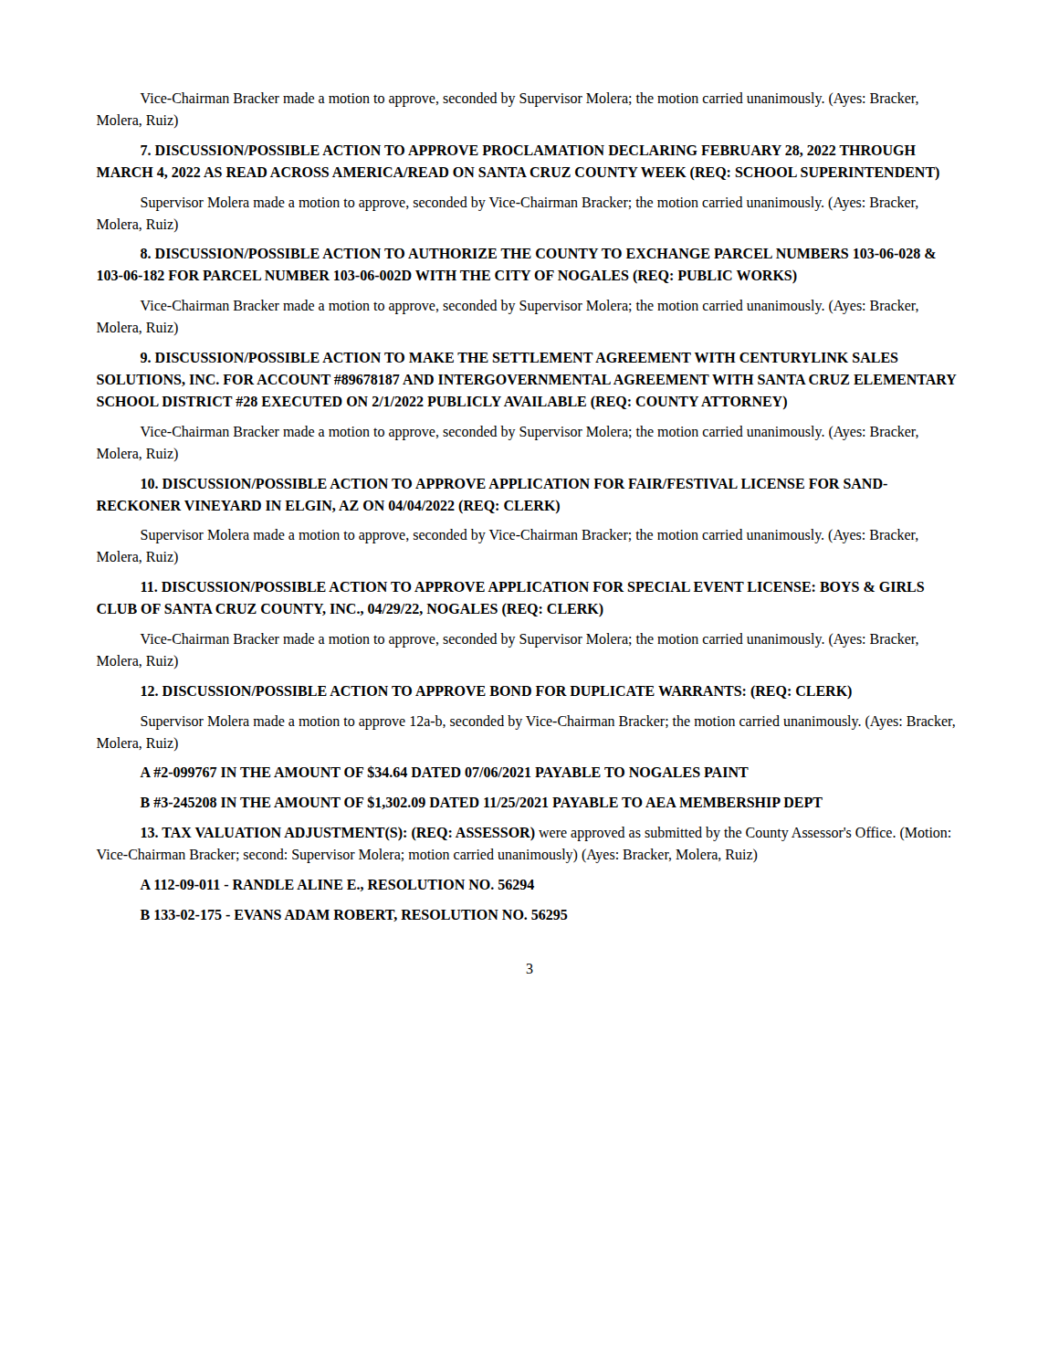Vice-Chairman Bracker made a motion to approve, seconded by Supervisor Molera; the motion carried unanimously. (Ayes: Bracker, Molera, Ruiz)
7. Discussion/Possible Action to Approve Proclamation Declaring February 28, 2022 Through March 4, 2022 as Read Across America/Read on Santa Cruz County Week (Req: School Superintendent)
Supervisor Molera made a motion to approve, seconded by Vice-Chairman Bracker; the motion carried unanimously. (Ayes: Bracker, Molera, Ruiz)
8. Discussion/Possible Action to Authorize the County to Exchange Parcel Numbers 103-06-028 & 103-06-182 for Parcel Number 103-06-002D with the City of Nogales (Req: Public Works)
Vice-Chairman Bracker made a motion to approve, seconded by Supervisor Molera; the motion carried unanimously. (Ayes: Bracker, Molera, Ruiz)
9. Discussion/Possible Action to Make the Settlement Agreement with CenturyLink Sales Solutions, Inc. for Account #89678187 and Intergovernmental Agreement with Santa Cruz Elementary School District #28 Executed on 2/1/2022 Publicly Available (Req: County Attorney)
Vice-Chairman Bracker made a motion to approve, seconded by Supervisor Molera; the motion carried unanimously. (Ayes: Bracker, Molera, Ruiz)
10. Discussion/Possible Action to Approve Application for Fair/Festival License for Sand-Reckoner Vineyard in Elgin, AZ on 04/04/2022 (Req: Clerk)
Supervisor Molera made a motion to approve, seconded by Vice-Chairman Bracker; the motion carried unanimously. (Ayes: Bracker, Molera, Ruiz)
11. Discussion/Possible Action to Approve Application for Special Event License: Boys & Girls Club of Santa Cruz County, Inc., 04/29/22, Nogales (Req: Clerk)
Vice-Chairman Bracker made a motion to approve, seconded by Supervisor Molera; the motion carried unanimously. (Ayes: Bracker, Molera, Ruiz)
12. Discussion/Possible Action to Approve Bond for Duplicate Warrants: (Req: Clerk)
Supervisor Molera made a motion to approve 12a-b, seconded by Vice-Chairman Bracker; the motion carried unanimously. (Ayes: Bracker, Molera, Ruiz)
A #2-099767 in the Amount of $34.64 Dated 07/06/2021 Payable to Nogales Paint
B #3-245208 in the Amount of $1,302.09 Dated 11/25/2021 Payable to AEA Membership Dept
13. Tax Valuation Adjustment(s): (Req: Assessor) were approved as submitted by the County Assessor's Office. (Motion: Vice-Chairman Bracker; second: Supervisor Molera; motion carried unanimously) (Ayes: Bracker, Molera, Ruiz)
A 112-09-011 - Randle Aline E., Resolution No. 56294
B 133-02-175 - Evans Adam Robert, Resolution No. 56295
3